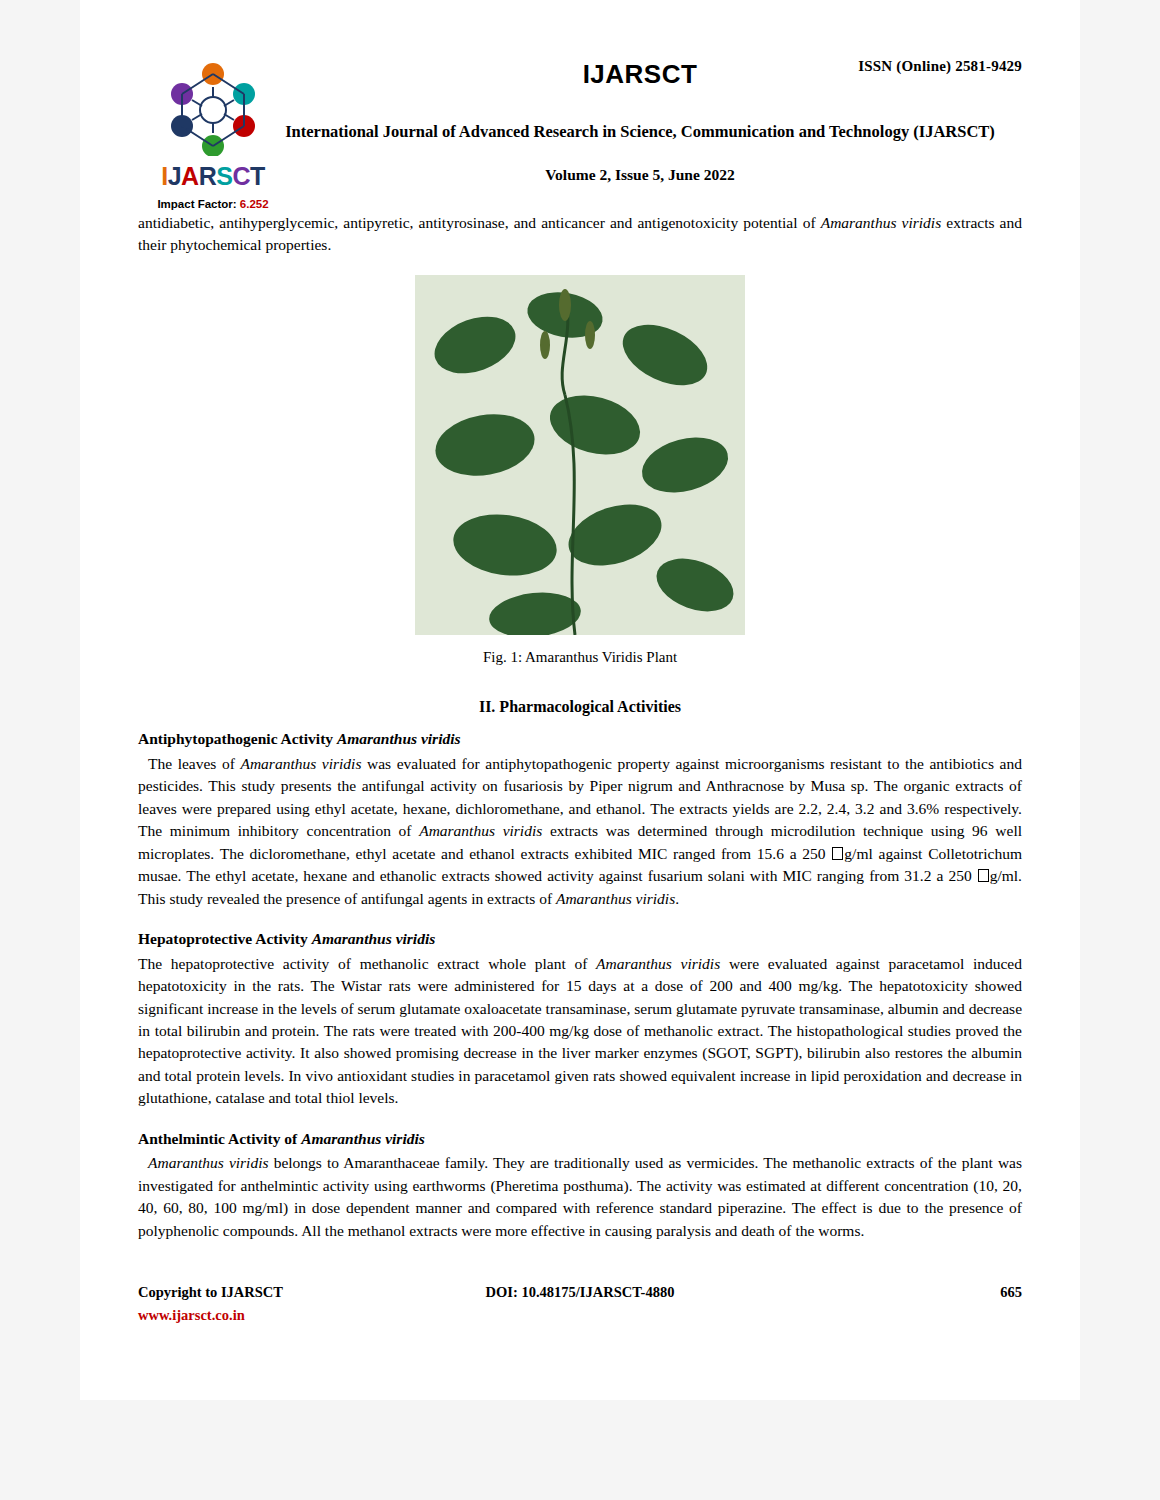ISSN (Online) 2581-9429
IJARSCT
Impact Factor: 6.252
IJARSCT
International Journal of Advanced Research in Science, Communication and Technology (IJARSCT)
Volume 2, Issue 5, June 2022
antidiabetic, antihyperglycemic, antipyretic, antityrosinase, and anticancer and antigenotoxicity potential of Amaranthus viridis extracts and their phytochemical properties.
Fig. 1: Amaranthus Viridis Plant
II. Pharmacological Activities
Antiphytopathogenic Activity Amaranthus viridis
The leaves of Amaranthus viridis was evaluated for antiphytopathogenic property against microorganisms resistant to the antibiotics and pesticides. This study presents the antifungal activity on fusariosis by Piper nigrum and Anthracnose by Musa sp. The organic extracts of leaves were prepared using ethyl acetate, hexane, dichloromethane, and ethanol. The extracts yields are 2.2, 2.4, 3.2 and 3.6% respectively. The minimum inhibitory concentration of Amaranthus viridis extracts was determined through microdilution technique using 96 well microplates. The dicloromethane, ethyl acetate and ethanol extracts exhibited MIC ranged from 15.6 a 250 g/ml against Colletotrichum musae. The ethyl acetate, hexane and ethanolic extracts showed activity against fusarium solani with MIC ranging from 31.2 a 250 g/ml. This study revealed the presence of antifungal agents in extracts of Amaranthus viridis.
Hepatoprotective Activity Amaranthus viridis
The hepatoprotective activity of methanolic extract whole plant of Amaranthus viridis were evaluated against paracetamol induced hepatotoxicity in the rats. The Wistar rats were administered for 15 days at a dose of 200 and 400 mg/kg. The hepatotoxicity showed significant increase in the levels of serum glutamate oxaloacetate transaminase, serum glutamate pyruvate transaminase, albumin and decrease in total bilirubin and protein. The rats were treated with 200-400 mg/kg dose of methanolic extract. The histopathological studies proved the hepatoprotective activity. It also showed promising decrease in the liver marker enzymes (SGOT, SGPT), bilirubin also restores the albumin and total protein levels. In vivo antioxidant studies in paracetamol given rats showed equivalent increase in lipid peroxidation and decrease in glutathione, catalase and total thiol levels.
Anthelmintic Activity of Amaranthus viridis
Amaranthus viridis belongs to Amaranthaceae family. They are traditionally used as vermicides. The methanolic extracts of the plant was investigated for anthelmintic activity using earthworms (Pheretima posthuma). The activity was estimated at different concentration (10, 20, 40, 60, 80, 100 mg/ml) in dose dependent manner and compared with reference standard piperazine. The effect is due to the presence of polyphenolic compounds. All the methanol extracts were more effective in causing paralysis and death of the worms.
Copyright to IJARSCT www.ijarsct.co.in
DOI: 10.48175/IJARSCT-4880
665